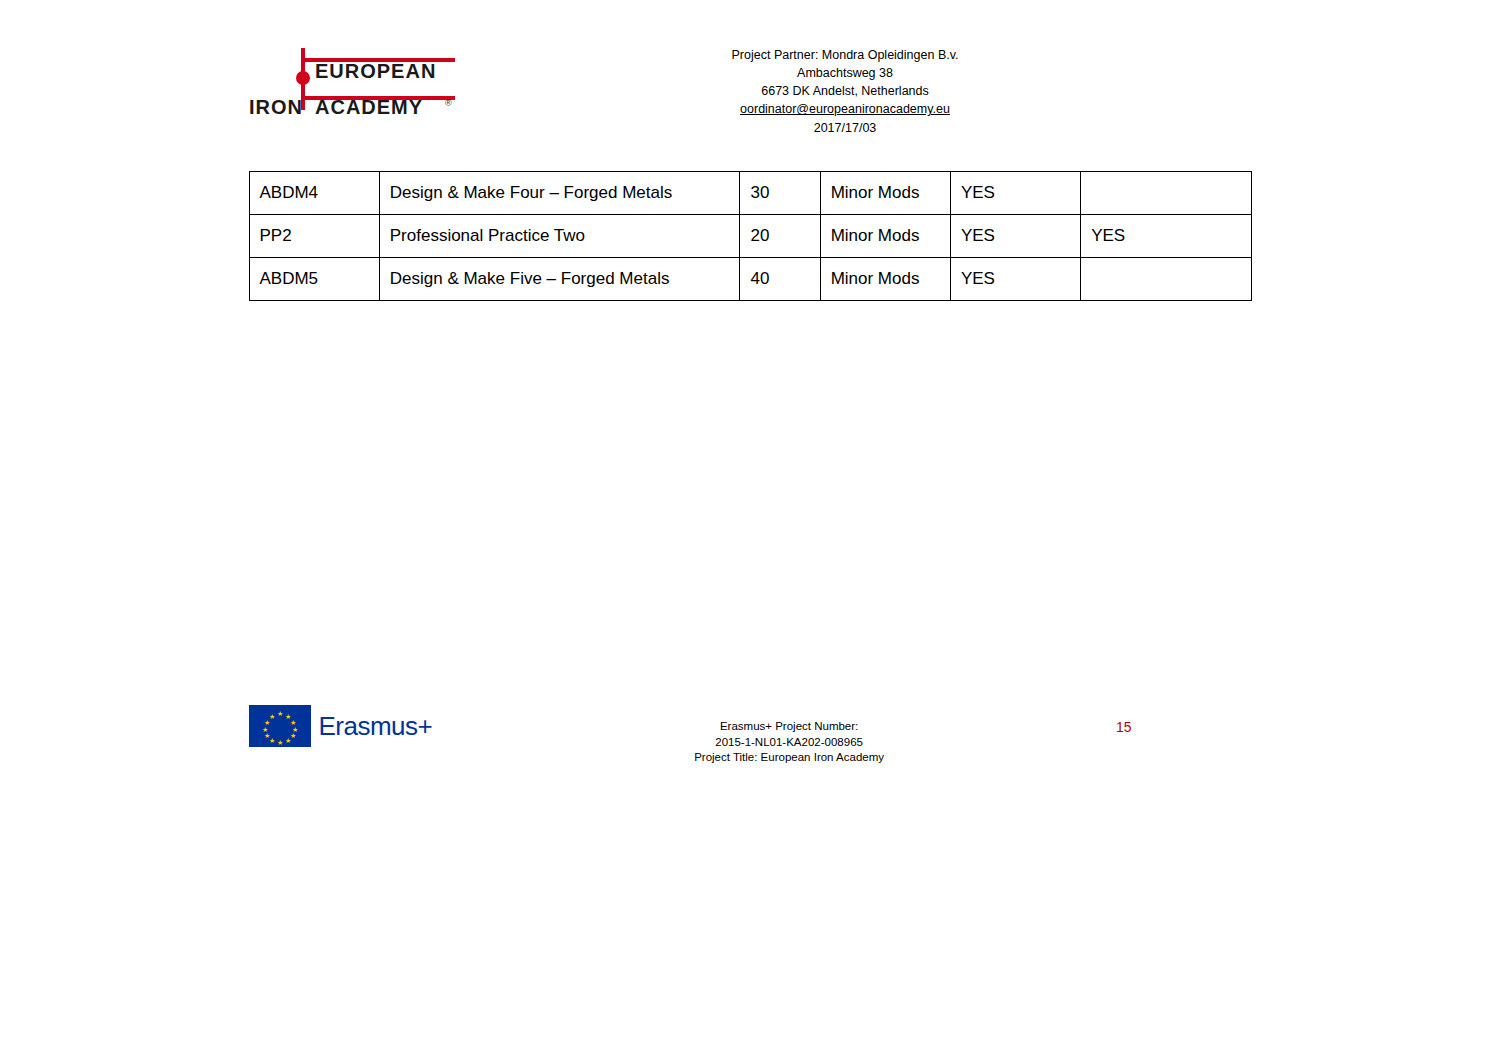EUROPEAN IRON ACADEMY ®
Project Partner: Mondra Opleidingen B.v.
Ambachtsweg 38
6673 DK Andelst, Netherlands
oordinator@europeanironacademy.eu
2017/17/03
| ABDM4 | Design & Make Four – Forged Metals | 30 | Minor Mods | YES | |
| PP2 | Professional Practice Two | 20 | Minor Mods | YES | YES |
| ABDM5 | Design & Make Five – Forged Metals | 40 | Minor Mods | YES | |
★ ★ ★ ★ ★ ★ ★ ★ ★ ★ ★ ★
Erasmus+
Erasmus+ Project Number:
2015-1-NL01-KA202-008965
Project Title: European Iron Academy
15